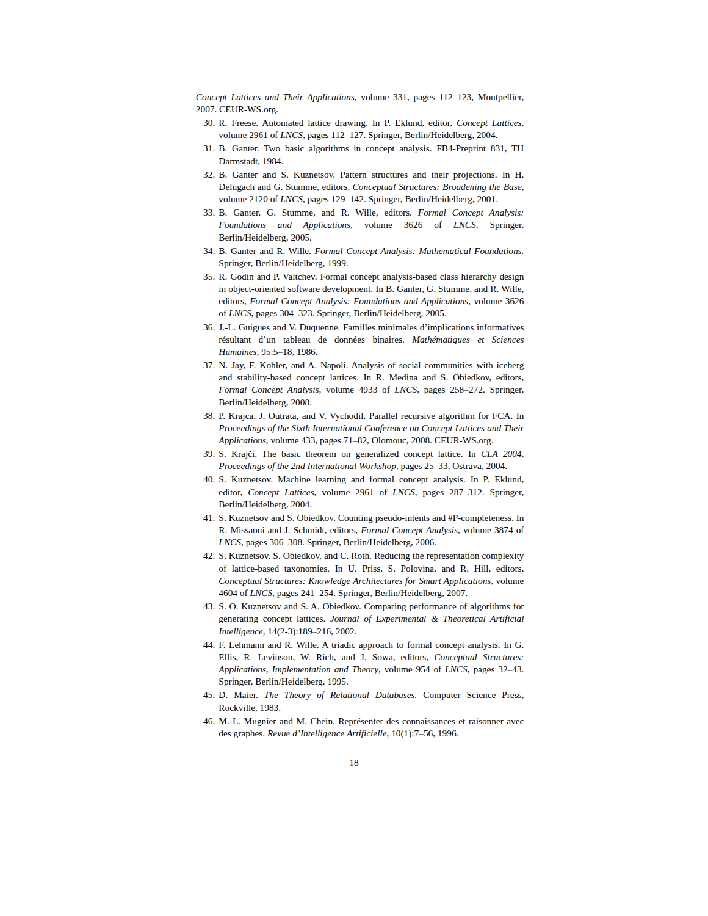Concept Lattices and Their Applications, volume 331, pages 112–123, Montpellier, 2007. CEUR-WS.org.
30. R. Freese. Automated lattice drawing. In P. Eklund, editor, Concept Lattices, volume 2961 of LNCS, pages 112–127. Springer, Berlin/Heidelberg, 2004.
31. B. Ganter. Two basic algorithms in concept analysis. FB4-Preprint 831, TH Darmstadt, 1984.
32. B. Ganter and S. Kuznetsov. Pattern structures and their projections. In H. Delugach and G. Stumme, editors, Conceptual Structures: Broadening the Base, volume 2120 of LNCS, pages 129–142. Springer, Berlin/Heidelberg, 2001.
33. B. Ganter, G. Stumme, and R. Wille, editors. Formal Concept Analysis: Foundations and Applications, volume 3626 of LNCS. Springer, Berlin/Heidelberg, 2005.
34. B. Ganter and R. Wille. Formal Concept Analysis: Mathematical Foundations. Springer, Berlin/Heidelberg, 1999.
35. R. Godin and P. Valtchev. Formal concept analysis-based class hierarchy design in object-oriented software development. In B. Ganter, G. Stumme, and R. Wille, editors, Formal Concept Analysis: Foundations and Applications, volume 3626 of LNCS, pages 304–323. Springer, Berlin/Heidelberg, 2005.
36. J.-L. Guigues and V. Duquenne. Familles minimales d’implications informatives résultant d’un tableau de données binaires. Mathématiques et Sciences Humaines, 95:5–18, 1986.
37. N. Jay, F. Kohler, and A. Napoli. Analysis of social communities with iceberg and stability-based concept lattices. In R. Medina and S. Obiedkov, editors, Formal Concept Analysis, volume 4933 of LNCS, pages 258–272. Springer, Berlin/Heidelberg, 2008.
38. P. Krajca, J. Outrata, and V. Vychodil. Parallel recursive algorithm for FCA. In Proceedings of the Sixth International Conference on Concept Lattices and Their Applications, volume 433, pages 71–82, Olomouc, 2008. CEUR-WS.org.
39. S. Krajči. The basic theorem on generalized concept lattice. In CLA 2004, Proceedings of the 2nd International Workshop, pages 25–33, Ostrava, 2004.
40. S. Kuznetsov. Machine learning and formal concept analysis. In P. Eklund, editor, Concept Lattices, volume 2961 of LNCS, pages 287–312. Springer, Berlin/Heidelberg, 2004.
41. S. Kuznetsov and S. Obiedkov. Counting pseudo-intents and #P-completeness. In R. Missaoui and J. Schmidt, editors, Formal Concept Analysis, volume 3874 of LNCS, pages 306–308. Springer, Berlin/Heidelberg, 2006.
42. S. Kuznetsov, S. Obiedkov, and C. Roth. Reducing the representation complexity of lattice-based taxonomies. In U. Priss, S. Polovina, and R. Hill, editors, Conceptual Structures: Knowledge Architectures for Smart Applications, volume 4604 of LNCS, pages 241–254. Springer, Berlin/Heidelberg, 2007.
43. S. O. Kuznetsov and S. A. Obiedkov. Comparing performance of algorithms for generating concept lattices. Journal of Experimental & Theoretical Artificial Intelligence, 14(2-3):189–216, 2002.
44. F. Lehmann and R. Wille. A triadic approach to formal concept analysis. In G. Ellis, R. Levinson, W. Rich, and J. Sowa, editors, Conceptual Structures: Applications, Implementation and Theory, volume 954 of LNCS, pages 32–43. Springer, Berlin/Heidelberg, 1995.
45. D. Maier. The Theory of Relational Databases. Computer Science Press, Rockville, 1983.
46. M.-L. Mugnier and M. Chein. Représenter des connaissances et raisonner avec des graphes. Revue d’Intelligence Artificielle, 10(1):7–56, 1996.
18